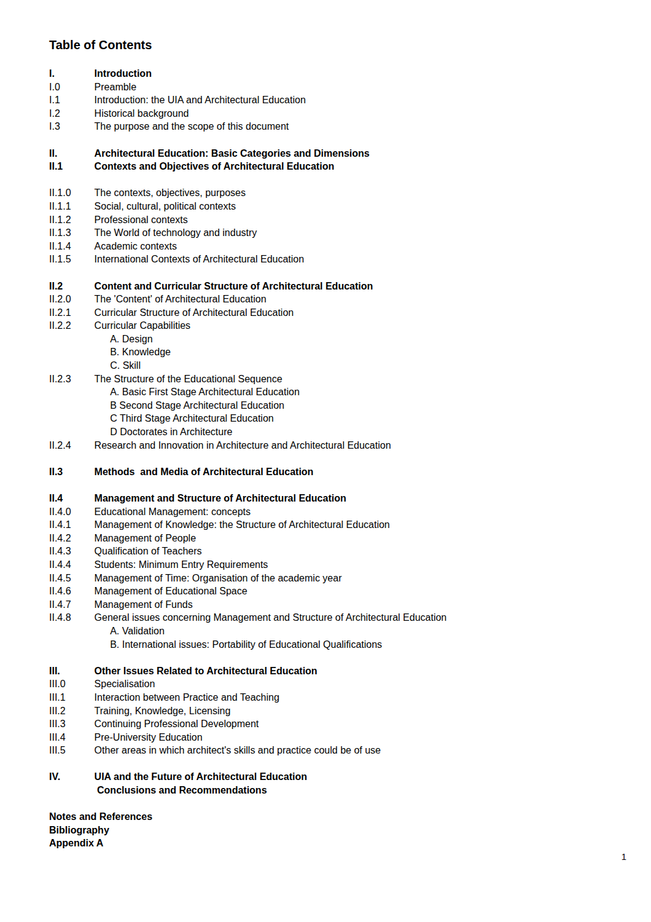Table of Contents
I. Introduction
I.0 Preamble
I.1 Introduction: the UIA and Architectural Education
I.2 Historical background
I.3 The purpose and the scope of this document
II. Architectural Education: Basic Categories and Dimensions
II.1 Contexts and Objectives of Architectural Education
II.1.0 The contexts, objectives, purposes
II.1.1 Social, cultural, political contexts
II.1.2 Professional contexts
II.1.3 The World of technology and industry
II.1.4 Academic contexts
II.1.5 International Contexts of Architectural Education
II.2 Content and Curricular Structure of Architectural Education
II.2.0 The 'Content' of Architectural Education
II.2.1 Curricular Structure of Architectural Education
II.2.2 Curricular Capabilities A. Design B. Knowledge C. Skill
II.2.3 The Structure of the Educational Sequence A. Basic First Stage Architectural Education B Second Stage Architectural Education C Third Stage Architectural Education D Doctorates in Architecture
II.2.4 Research and Innovation in Architecture and Architectural Education
II.3 Methods and Media of Architectural Education
II.4 Management and Structure of Architectural Education
II.4.0 Educational Management: concepts
II.4.1 Management of Knowledge: the Structure of Architectural Education
II.4.2 Management of People
II.4.3 Qualification of Teachers
II.4.4 Students: Minimum Entry Requirements
II.4.5 Management of Time: Organisation of the academic year
II.4.6 Management of Educational Space
II.4.7 Management of Funds
II.4.8 General issues concerning Management and Structure of Architectural Education A. Validation B. International issues: Portability of Educational Qualifications
III. Other Issues Related to Architectural Education
III.0 Specialisation
III.1 Interaction between Practice and Teaching
III.2 Training, Knowledge, Licensing
III.3 Continuing Professional Development
III.4 Pre-University Education
III.5 Other areas in which architect's skills and practice could be of use
IV. UIA and the Future of Architectural Education
Conclusions and Recommendations
Notes and References
Bibliography
Appendix A
1